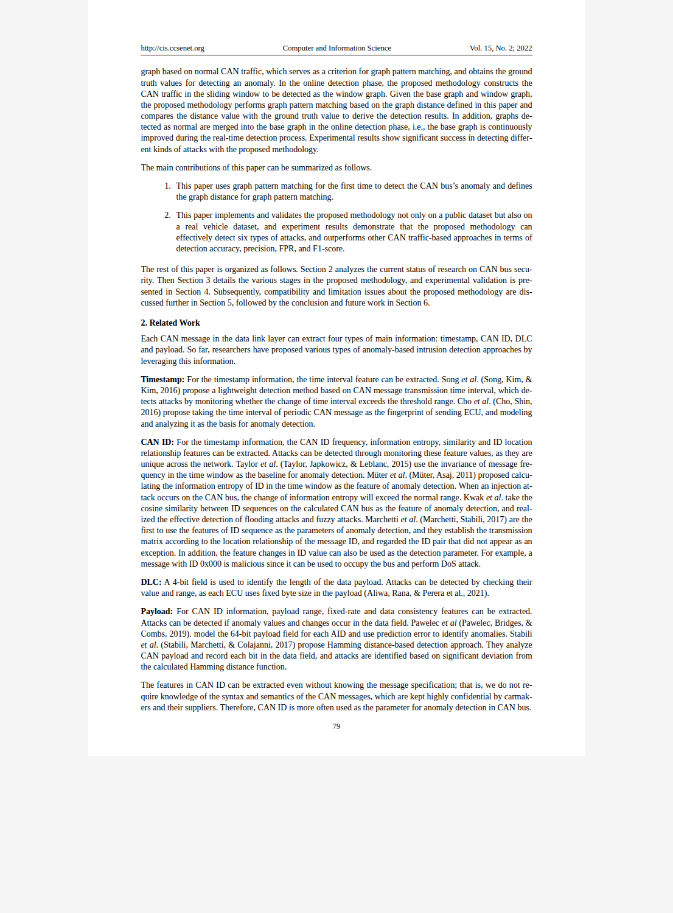http://cis.ccsenet.org Computer and Information Science Vol. 15, No. 2; 2022
graph based on normal CAN traffic, which serves as a criterion for graph pattern matching, and obtains the ground truth values for detecting an anomaly. In the online detection phase, the proposed methodology constructs the CAN traffic in the sliding window to be detected as the window graph. Given the base graph and window graph, the proposed methodology performs graph pattern matching based on the graph distance defined in this paper and compares the distance value with the ground truth value to derive the detection results. In addition, graphs detected as normal are merged into the base graph in the online detection phase, i.e., the base graph is continuously improved during the real-time detection process. Experimental results show significant success in detecting different kinds of attacks with the proposed methodology.
The main contributions of this paper can be summarized as follows.
This paper uses graph pattern matching for the first time to detect the CAN bus’s anomaly and defines the graph distance for graph pattern matching.
This paper implements and validates the proposed methodology not only on a public dataset but also on a real vehicle dataset, and experiment results demonstrate that the proposed methodology can effectively detect six types of attacks, and outperforms other CAN traffic-based approaches in terms of detection accuracy, precision, FPR, and F1-score.
The rest of this paper is organized as follows. Section 2 analyzes the current status of research on CAN bus security. Then Section 3 details the various stages in the proposed methodology, and experimental validation is presented in Section 4. Subsequently, compatibility and limitation issues about the proposed methodology are discussed further in Section 5, followed by the conclusion and future work in Section 6.
2. Related Work
Each CAN message in the data link layer can extract four types of main information: timestamp, CAN ID, DLC and payload. So far, researchers have proposed various types of anomaly-based intrusion detection approaches by leveraging this information.
Timestamp: For the timestamp information, the time interval feature can be extracted. Song et al. (Song, Kim, & Kim, 2016) propose a lightweight detection method based on CAN message transmission time interval, which detects attacks by monitoring whether the change of time interval exceeds the threshold range. Cho et al. (Cho, Shin, 2016) propose taking the time interval of periodic CAN message as the fingerprint of sending ECU, and modeling and analyzing it as the basis for anomaly detection.
CAN ID: For the timestamp information, the CAN ID frequency, information entropy, similarity and ID location relationship features can be extracted. Attacks can be detected through monitoring these feature values, as they are unique across the network. Taylor et al. (Taylor, Japkowicz, & Leblanc, 2015) use the invariance of message frequency in the time window as the baseline for anomaly detection. Müter et al. (Müter, Asaj, 2011) proposed calculating the information entropy of ID in the time window as the feature of anomaly detection. When an injection attack occurs on the CAN bus, the change of information entropy will exceed the normal range. Kwak et al. take the cosine similarity between ID sequences on the calculated CAN bus as the feature of anomaly detection, and realized the effective detection of flooding attacks and fuzzy attacks. Marchetti et al. (Marchetti, Stabili, 2017) are the first to use the features of ID sequence as the parameters of anomaly detection, and they establish the transmission matrix according to the location relationship of the message ID, and regarded the ID pair that did not appear as an exception. In addition, the feature changes in ID value can also be used as the detection parameter. For example, a message with ID 0x000 is malicious since it can be used to occupy the bus and perform DoS attack.
DLC: A 4-bit field is used to identify the length of the data payload. Attacks can be detected by checking their value and range, as each ECU uses fixed byte size in the payload (Aliwa, Rana, & Perera et al., 2021).
Payload: For CAN ID information, payload range, fixed-rate and data consistency features can be extracted. Attacks can be detected if anomaly values and changes occur in the data field. Pawelec et al (Pawelec, Bridges, & Combs, 2019). model the 64-bit payload field for each AID and use prediction error to identify anomalies. Stabili et al. (Stabili, Marchetti, & Colajanni, 2017) propose Hamming distance-based detection approach. They analyze CAN payload and record each bit in the data field, and attacks are identified based on significant deviation from the calculated Hamming distance function.
The features in CAN ID can be extracted even without knowing the message specification; that is, we do not require knowledge of the syntax and semantics of the CAN messages, which are kept highly confidential by carmakers and their suppliers. Therefore, CAN ID is more often used as the parameter for anomaly detection in CAN bus.
79